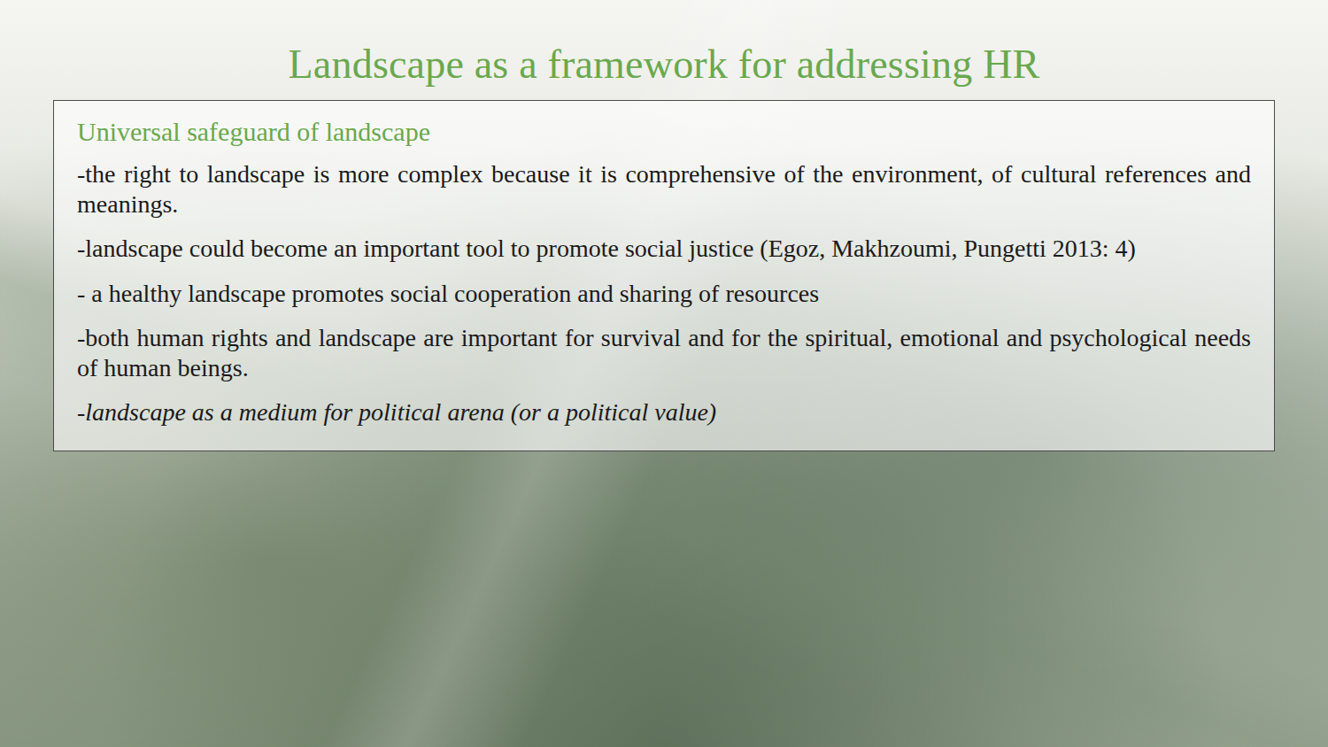Landscape as a framework for addressing HR
Universal safeguard of landscape
-the right to landscape is more complex because it is comprehensive of the environment, of cultural references and meanings.
-landscape could become an important tool to promote social justice (Egoz, Makhzoumi, Pungetti 2013: 4)
- a healthy landscape promotes social cooperation and sharing of resources
-both human rights and landscape are important for survival and for the spiritual, emotional and psychological needs of human beings.
-landscape as a medium for political arena (or a political value)